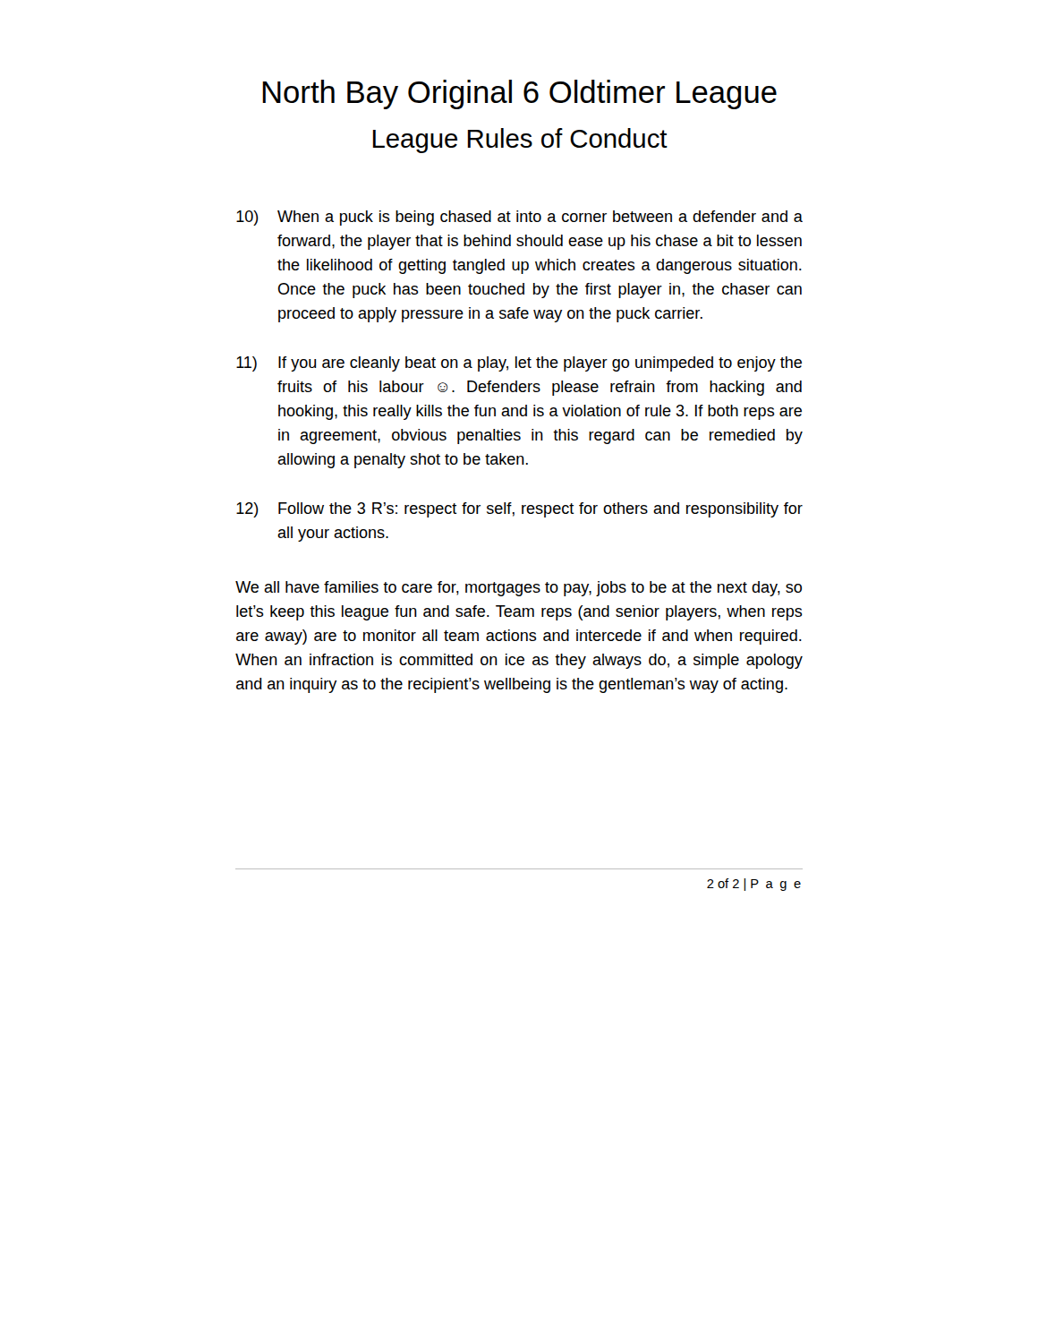North Bay Original 6 Oldtimer League
League Rules of Conduct
10) When a puck is being chased at into a corner between a defender and a forward, the player that is behind should ease up his chase a bit to lessen the likelihood of getting tangled up which creates a dangerous situation. Once the puck has been touched by the first player in, the chaser can proceed to apply pressure in a safe way on the puck carrier.
11) If you are cleanly beat on a play, let the player go unimpeded to enjoy the fruits of his labour ☺. Defenders please refrain from hacking and hooking, this really kills the fun and is a violation of rule 3. If both reps are in agreement, obvious penalties in this regard can be remedied by allowing a penalty shot to be taken.
12) Follow the 3 R’s: respect for self, respect for others and responsibility for all your actions.
We all have families to care for, mortgages to pay, jobs to be at the next day, so let’s keep this league fun and safe. Team reps (and senior players, when reps are away) are to monitor all team actions and intercede if and when required. When an infraction is committed on ice as they always do, a simple apology and an inquiry as to the recipient’s wellbeing is the gentleman’s way of acting.
2 of 2 | P a g e